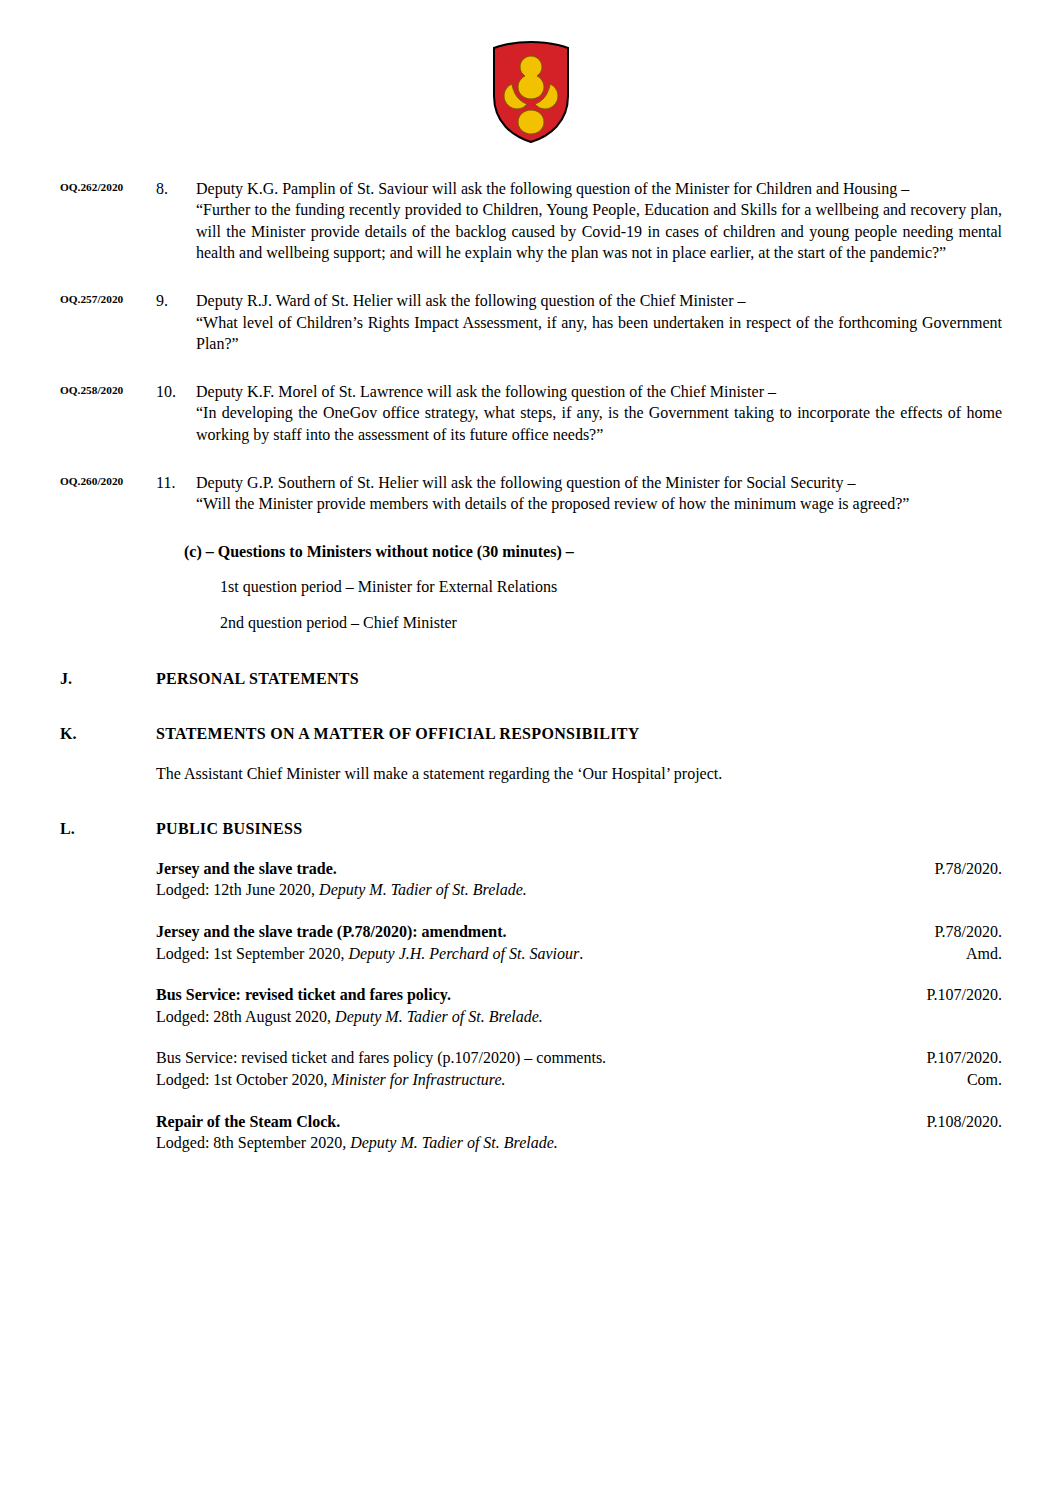OQ.262/2020
8.
Deputy K.G. Pamplin of St. Saviour will ask the following question of the Minister for Children and Housing –
“Further to the funding recently provided to Children, Young People, Education and Skills for a wellbeing and recovery plan, will the Minister provide details of the backlog caused by Covid-19 in cases of children and young people needing mental health and wellbeing support; and will he explain why the plan was not in place earlier, at the start of the pandemic?”
OQ.257/2020
9.
Deputy R.J. Ward of St. Helier will ask the following question of the Chief Minister –
“What level of Children’s Rights Impact Assessment, if any, has been undertaken in respect of the forthcoming Government Plan?”
OQ.258/2020
10.
Deputy K.F. Morel of St. Lawrence will ask the following question of the Chief Minister –
“In developing the OneGov office strategy, what steps, if any, is the Government taking to incorporate the effects of home working by staff into the assessment of its future office needs?”
OQ.260/2020
11.
Deputy G.P. Southern of St. Helier will ask the following question of the Minister for Social Security –
“Will the Minister provide members with details of the proposed review of how the minimum wage is agreed?”
(c) – Questions to Ministers without notice (30 minutes) –
1st question period – Minister for External Relations
2nd question period – Chief Minister
J.
PERSONAL STATEMENTS
K.
STATEMENTS ON A MATTER OF OFFICIAL RESPONSIBILITY
The Assistant Chief Minister will make a statement regarding the ‘Our Hospital’ project.
L.
PUBLIC BUSINESS
Jersey and the slave trade.
Lodged: 12th June 2020, Deputy M. Tadier of St. Brelade.
P.78/2020.
Jersey and the slave trade (P.78/2020): amendment.
Lodged: 1st September 2020, Deputy J.H. Perchard of St. Saviour.
P.78/2020.
Amd.
Bus Service: revised ticket and fares policy.
Lodged: 28th August 2020, Deputy M. Tadier of St. Brelade.
P.107/2020.
Bus Service: revised ticket and fares policy (p.107/2020) – comments.
Lodged: 1st October 2020, Minister for Infrastructure.
P.107/2020.
Com.
Repair of the Steam Clock.
Lodged: 8th September 2020, Deputy M. Tadier of St. Brelade.
P.108/2020.